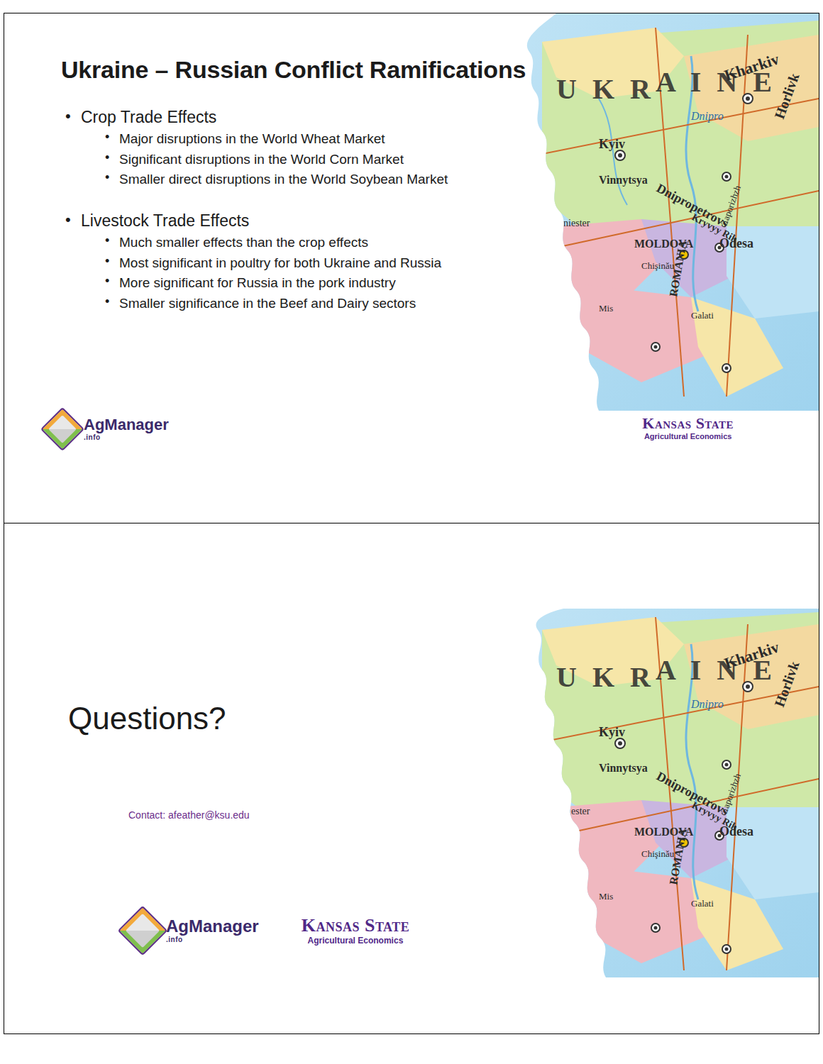Kharkiv Horlivk Kyiv Dnipro Vinnytsya Dnipropetrovs Kryvyy Rih Zaporizhzh Odesa Dniester MOLDOVA Chişinău ROMANIA Mis Galati U K R A I N E
Ukraine – Russian Conflict Ramifications
Crop Trade Effects
Major disruptions in the World Wheat Market
Significant disruptions in the World Corn Market
Smaller direct disruptions in the World Soybean Market
Livestock Trade Effects
Much smaller effects than the crop effects
Most significant in poultry for both Ukraine and Russia
More significant for Russia in the pork industry
Smaller significance in the Beef and Dairy sectors
AgManager.info
Kansas State
Agricultural Economics
Kharkiv Horlivk Kyiv Dnipro Vinnytsya Dnipropetrovs Kryvyy Rih Zaporizhzh Odesa Dniester MOLDOVA Chişinău ROMANIA Mis Galati U K R A I N E
Questions?
Contact: afeather@ksu.edu
AgManager.info
Kansas State
Agricultural Economics